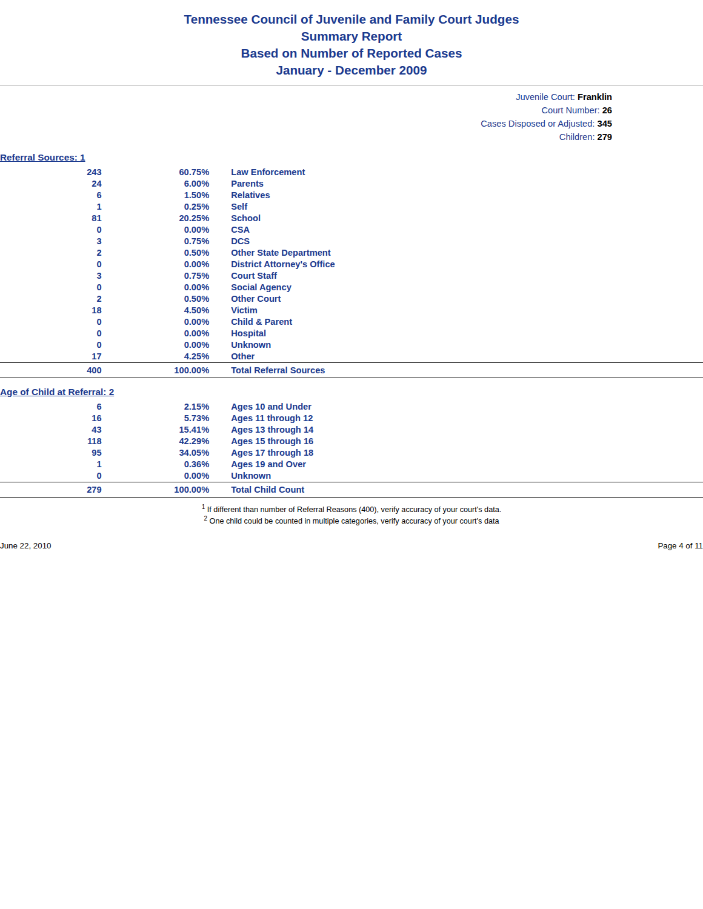Tennessee Council of Juvenile and Family Court Judges
Summary Report
Based on Number of Reported Cases
January - December 2009
Juvenile Court: Franklin
Court Number: 26
Cases Disposed or Adjusted: 345
Children: 279
Referral Sources: 1
| 243 | 60.75% | Law Enforcement |
| 24 | 6.00% | Parents |
| 6 | 1.50% | Relatives |
| 1 | 0.25% | Self |
| 81 | 20.25% | School |
| 0 | 0.00% | CSA |
| 3 | 0.75% | DCS |
| 2 | 0.50% | Other State Department |
| 0 | 0.00% | District Attorney's Office |
| 3 | 0.75% | Court Staff |
| 0 | 0.00% | Social Agency |
| 2 | 0.50% | Other Court |
| 18 | 4.50% | Victim |
| 0 | 0.00% | Child & Parent |
| 0 | 0.00% | Hospital |
| 0 | 0.00% | Unknown |
| 17 | 4.25% | Other |
| 400 | 100.00% | Total Referral Sources |
Age of Child at Referral: 2
| 6 | 2.15% | Ages 10 and Under |
| 16 | 5.73% | Ages 11 through 12 |
| 43 | 15.41% | Ages 13 through 14 |
| 118 | 42.29% | Ages 15 through 16 |
| 95 | 34.05% | Ages 17 through 18 |
| 1 | 0.36% | Ages 19 and Over |
| 0 | 0.00% | Unknown |
| 279 | 100.00% | Total Child Count |
1 If different than number of Referral Reasons (400), verify accuracy of your court's data.
2 One child could be counted in multiple categories, verify accuracy of your court's data
June 22, 2010 Page 4 of 11